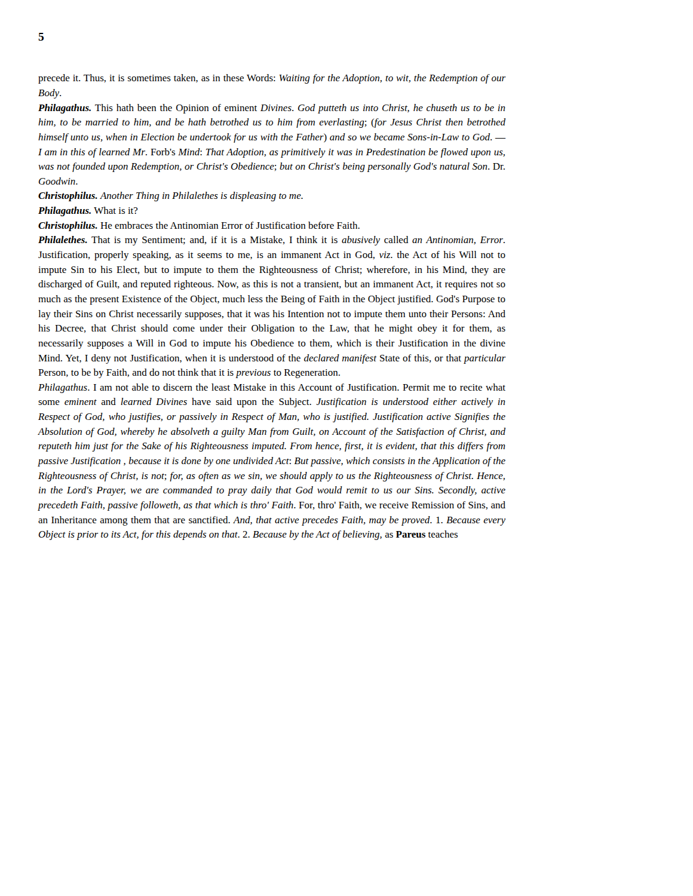5
precede it. Thus, it is sometimes taken, as in these Words: Waiting for the Adoption, to wit, the Redemption of our Body.
Philagathus. This hath been the Opinion of eminent Divines. God putteth us into Christ, he chuseth us to be in him, to be married to him, and be hath betrothed us to him from everlasting; (for Jesus Christ then betrothed himself unto us, when in Election be undertook for us with the Father) and so we became Sons-in-Law to God. — I am in this of learned Mr. Forb's Mind: That Adoption, as primitively it was in Predestination be flowed upon us, was not founded upon Redemption, or Christ's Obedience; but on Christ's being personally God's natural Son. Dr. Goodwin.
Christophilus. Another Thing in Philalethes is displeasing to me.
Philagathus. What is it?
Christophilus. He embraces the Antinomian Error of Justification before Faith.
Philalethes. That is my Sentiment; and, if it is a Mistake, I think it is abusively called an Antinomian, Error. Justification, properly speaking, as it seems to me, is an immanent Act in God, viz. the Act of his Will not to impute Sin to his Elect, but to impute to them the Righteousness of Christ; wherefore, in his Mind, they are discharged of Guilt, and reputed righteous. Now, as this is not a transient, but an immanent Act, it requires not so much as the present Existence of the Object, much less the Being of Faith in the Object justified. God's Purpose to lay their Sins on Christ necessarily supposes, that it was his Intention not to impute them unto their Persons: And his Decree, that Christ should come under their Obligation to the Law, that he might obey it for them, as necessarily supposes a Will in God to impute his Obedience to them, which is their Justification in the divine Mind. Yet, I deny not Justification, when it is understood of the declared manifest State of this, or that particular Person, to be by Faith, and do not think that it is previous to Regeneration.
Philagathus. I am not able to discern the least Mistake in this Account of Justification. Permit me to recite what some eminent and learned Divines have said upon the Subject. Justification is understood either actively in Respect of God, who justifies, or passively in Respect of Man, who is justified. Justification active Signifies the Absolution of God, whereby he absolveth a guilty Man from Guilt, on Account of the Satisfaction of Christ, and reputeth him just for the Sake of his Righteousness imputed. From hence, first, it is evident, that this differs from passive Justification , because it is done by one undivided Act: But passive, which consists in the Application of the Righteousness of Christ, is not; for, as often as we sin, we should apply to us the Righteousness of Christ. Hence, in the Lord's Prayer, we are commanded to pray daily that God would remit to us our Sins. Secondly, active precedeth Faith, passive followeth, as that which is thro' Faith. For, thro' Faith, we receive Remission of Sins, and an Inheritance among them that are sanctified. And, that active precedes Faith, may be proved. 1. Because every Object is prior to its Act, for this depends on that. 2. Because by the Act of believing, as Pareus teaches